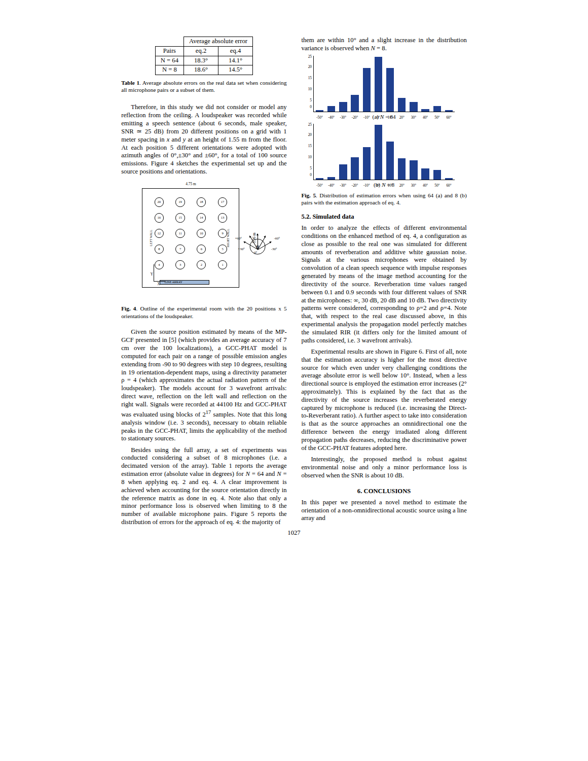| | Average absolute error |
| --- | --- |
| Pairs | eq.2 | eq.4 |
| N = 64 | 18.3° | 14.1° |
| N = 8 | 18.6° | 14.5° |
Table 1. Average absolute errors on the real data set when considering all microphone pairs or a subset of them.
Therefore, in this study we did not consider or model any reflection from the ceiling. A loudspeaker was recorded while emitting a speech sentence (about 6 seconds, male speaker, SNR ≃ 25 dB) from 20 different positions on a grid with 1 meter spacing in x and y at an height of 1.55 m from the floor. At each position 5 different orientations were adopted with azimuth angles of 0°,±30° and ±60°, for a total of 100 source emissions. Figure 4 sketches the experimental set up and the source positions and orientations.
4.75 m
5.96 m
LEFT WALL
RIGHT WALL
20
19
18
17
16
15
14
13
12
11
10
9
8
7
6
5
4
3
2
1
LINE ARRAY
Y
X
n
+60°
+30°
0°
-30°
-60°
Fig. 4. Outline of the experimental room with the 20 positions x 5 orientations of the loudspeaker.
Given the source position estimated by means of the MP-GCF presented in [5] (which provides an average accuracy of 7 cm over the 100 localizations), a GCC-PHAT model is computed for each pair on a range of possible emission angles extending from -90 to 90 degrees with step 10 degrees, resulting in 19 orientation-dependent maps, using a directivity parameter ρ = 4 (which approximates the actual radiation pattern of the loudspeaker). The models account for 3 wavefront arrivals: direct wave, reflection on the left wall and reflection on the right wall. Signals were recorded at 44100 Hz and GCC-PHAT was evaluated using blocks of 217 samples. Note that this long analysis window (i.e. 3 seconds), necessary to obtain reliable peaks in the GCC-PHAT, limits the applicability of the method to stationary sources.
Besides using the full array, a set of experiments was conducted considering a subset of 8 microphones (i.e. a decimated version of the array). Table 1 reports the average estimation error (absolute value in degrees) for N = 64 and N = 8 when applying eq. 2 and eq. 4. A clear improvement is achieved when accounting for the source orientation directly in the reference matrix as done in eq. 4. Note also that only a minor performance loss is observed when limiting to 8 the number of available microphone pairs. Figure 5 reports the distribution of errors for the approach of eq. 4: the majority of
them are within 10° and a slight increase in the distribution variance is observed when N = 8.
0 5 10 15 20 25
-50°-40°-30°-20°-10°0°10°20°30°40°50°60°
(a) N = 64
0 5 10 15 20 25
-50°-40°-30°-20°-10°0°10°20°30°40°50°60°
(b) N = 8
Fig. 5. Distribution of estimation errors when using 64 (a) and 8 (b) pairs with the estimation approach of eq. 4.
5.2. Simulated data
In order to analyze the effects of different environmental conditions on the enhanced method of eq. 4, a configuration as close as possible to the real one was simulated for different amounts of reverberation and additive white gaussian noise. Signals at the various microphones were obtained by convolution of a clean speech sequence with impulse responses generated by means of the image method accounting for the directivity of the source. Reverberation time values ranged between 0.1 and 0.9 seconds with four different values of SNR at the microphones: ∞, 30 dB, 20 dB and 10 dB. Two directivity patterns were considered, corresponding to ρ=2 and ρ=4. Note that, with respect to the real case discussed above, in this experimental analysis the propagation model perfectly matches the simulated RIR (it differs only for the limited amount of paths considered, i.e. 3 wavefront arrivals).
Experimental results are shown in Figure 6. First of all, note that the estimation accuracy is higher for the most directive source for which even under very challenging conditions the average absolute error is well below 10°. Instead, when a less directional source is employed the estimation error increases (2° approximately). This is explained by the fact that as the directivity of the source increases the reverberated energy captured by microphone is reduced (i.e. increasing the Direct-to-Reverberant ratio). A further aspect to take into consideration is that as the source approaches an omnidirectional one the difference between the energy irradiated along different propagation paths decreases, reducing the discriminative power of the GCC-PHAT features adopted here.
Interestingly, the proposed method is robust against environmental noise and only a minor performance loss is observed when the SNR is about 10 dB.
6. CONCLUSIONS
In this paper we presented a novel method to estimate the orientation of a non-omnidirectional acoustic source using a line array and
1027